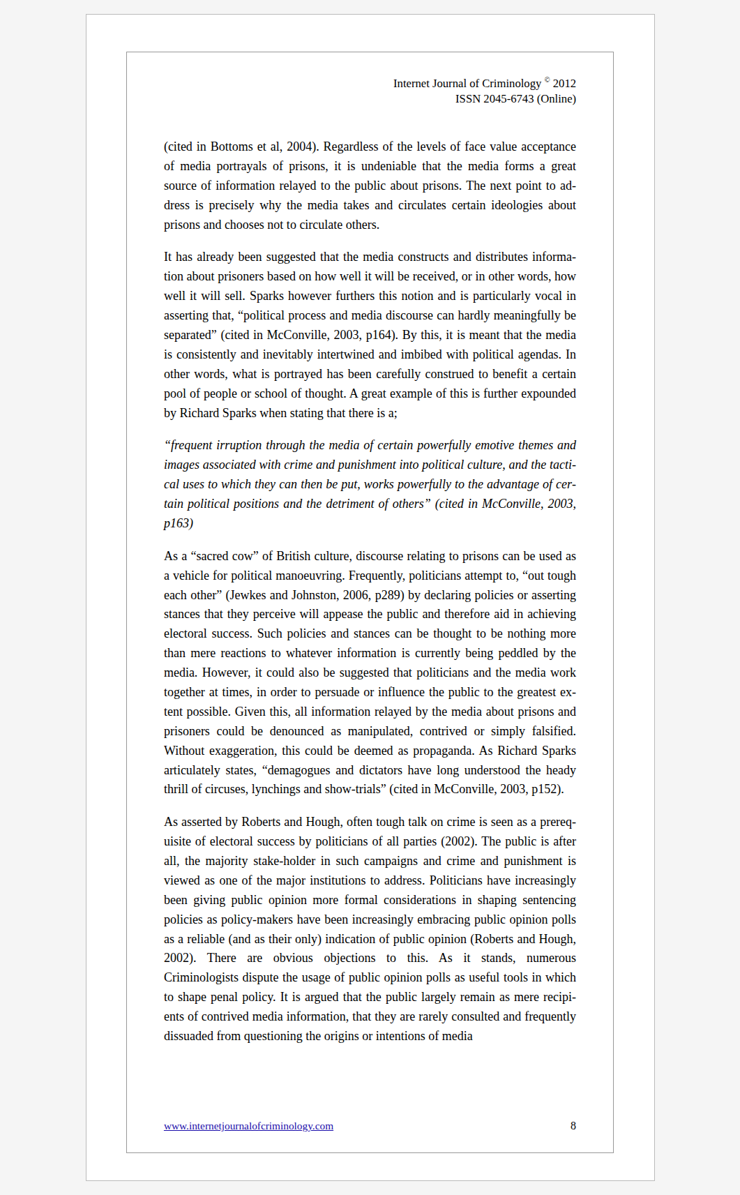Internet Journal of Criminology © 2012
ISSN 2045-6743 (Online)
(cited in Bottoms et al, 2004). Regardless of the levels of face value acceptance of media portrayals of prisons, it is undeniable that the media forms a great source of information relayed to the public about prisons. The next point to address is precisely why the media takes and circulates certain ideologies about prisons and chooses not to circulate others.
It has already been suggested that the media constructs and distributes information about prisoners based on how well it will be received, or in other words, how well it will sell. Sparks however furthers this notion and is particularly vocal in asserting that, “political process and media discourse can hardly meaningfully be separated” (cited in McConville, 2003, p164). By this, it is meant that the media is consistently and inevitably intertwined and imbibed with political agendas. In other words, what is portrayed has been carefully construed to benefit a certain pool of people or school of thought. A great example of this is further expounded by Richard Sparks when stating that there is a;
“frequent irruption through the media of certain powerfully emotive themes and images associated with crime and punishment into political culture, and the tactical uses to which they can then be put, works powerfully to the advantage of certain political positions and the detriment of others” (cited in McConville, 2003, p163)
As a “sacred cow” of British culture, discourse relating to prisons can be used as a vehicle for political manoeuvring. Frequently, politicians attempt to, “out tough each other” (Jewkes and Johnston, 2006, p289) by declaring policies or asserting stances that they perceive will appease the public and therefore aid in achieving electoral success. Such policies and stances can be thought to be nothing more than mere reactions to whatever information is currently being peddled by the media. However, it could also be suggested that politicians and the media work together at times, in order to persuade or influence the public to the greatest extent possible. Given this, all information relayed by the media about prisons and prisoners could be denounced as manipulated, contrived or simply falsified. Without exaggeration, this could be deemed as propaganda. As Richard Sparks articulately states, “demagogues and dictators have long understood the heady thrill of circuses, lynchings and show-trials” (cited in McConville, 2003, p152).
As asserted by Roberts and Hough, often tough talk on crime is seen as a prerequisite of electoral success by politicians of all parties (2002). The public is after all, the majority stake-holder in such campaigns and crime and punishment is viewed as one of the major institutions to address. Politicians have increasingly been giving public opinion more formal considerations in shaping sentencing policies as policy-makers have been increasingly embracing public opinion polls as a reliable (and as their only) indication of public opinion (Roberts and Hough, 2002). There are obvious objections to this. As it stands, numerous Criminologists dispute the usage of public opinion polls as useful tools in which to shape penal policy. It is argued that the public largely remain as mere recipients of contrived media information, that they are rarely consulted and frequently dissuaded from questioning the origins or intentions of media
www.internetjournalofcriminology.com 8